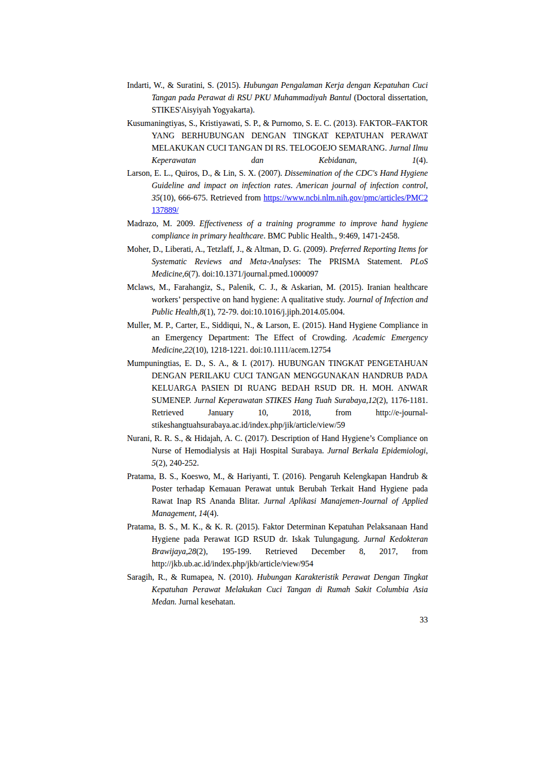Indarti, W., & Suratini, S. (2015). Hubungan Pengalaman Kerja dengan Kepatuhan Cuci Tangan pada Perawat di RSU PKU Muhammadiyah Bantul (Doctoral dissertation, STIKES'Aisyiyah Yogyakarta).
Kusumaningtiyas, S., Kristiyawati, S. P., & Purnomo, S. E. C. (2013). FAKTOR–FAKTOR YANG BERHUBUNGAN DENGAN TINGKAT KEPATUHAN PERAWAT MELAKUKAN CUCI TANGAN DI RS. TELOGOEJO SEMARANG. Jurnal Ilmu Keperawatan dan Kebidanan, 1(4).
Larson, E. L., Quiros, D., & Lin, S. X. (2007). Dissemination of the CDC's Hand Hygiene Guideline and impact on infection rates. American journal of infection control, 35(10), 666-675. Retrieved from https://www.ncbi.nlm.nih.gov/pmc/articles/PMC2137889/
Madrazo, M. 2009. Effectiveness of a training programme to improve hand hygiene compliance in primary healthcare. BMC Public Health., 9:469, 1471-2458.
Moher, D., Liberati, A., Tetzlaff, J., & Altman, D. G. (2009). Preferred Reporting Items for Systematic Reviews and Meta-Analyses: The PRISMA Statement. PLoS Medicine,6(7). doi:10.1371/journal.pmed.1000097
Mclaws, M., Farahangiz, S., Palenik, C. J., & Askarian, M. (2015). Iranian healthcare workers’ perspective on hand hygiene: A qualitative study. Journal of Infection and Public Health,8(1), 72-79. doi:10.1016/j.jiph.2014.05.004.
Muller, M. P., Carter, E., Siddiqui, N., & Larson, E. (2015). Hand Hygiene Compliance in an Emergency Department: The Effect of Crowding. Academic Emergency Medicine,22(10), 1218-1221. doi:10.1111/acem.12754
Mumpuningtias, E. D., S. A., & I. (2017). HUBUNGAN TINGKAT PENGETAHUAN DENGAN PERILAKU CUCI TANGAN MENGGUNAKAN HANDRUB PADA KELUARGA PASIEN DI RUANG BEDAH RSUD DR. H. MOH. ANWAR SUMENEP. Jurnal Keperawatan STIKES Hang Tuah Surabaya,12(2), 1176-1181. Retrieved January 10, 2018, from http://e-journal-stikeshangtuahsurabaya.ac.id/index.php/jik/article/view/59
Nurani, R. R. S., & Hidajah, A. C. (2017). Description of Hand Hygiene’s Compliance on Nurse of Hemodialysis at Haji Hospital Surabaya. Jurnal Berkala Epidemiologi, 5(2), 240-252.
Pratama, B. S., Koeswo, M., & Hariyanti, T. (2016). Pengaruh Kelengkapan Handrub & Poster terhadap Kemauan Perawat untuk Berubah Terkait Hand Hygiene pada Rawat Inap RS Ananda Blitar. Jurnal Aplikasi Manajemen-Journal of Applied Management, 14(4).
Pratama, B. S., M. K., & K. R. (2015). Faktor Determinan Kepatuhan Pelaksanaan Hand Hygiene pada Perawat IGD RSUD dr. Iskak Tulungagung. Jurnal Kedokteran Brawijaya,28(2), 195-199. Retrieved December 8, 2017, from http://jkb.ub.ac.id/index.php/jkb/article/view/954
Saragih, R., & Rumapea, N. (2010). Hubungan Karakteristik Perawat Dengan Tingkat Kepatuhan Perawat Melakukan Cuci Tangan di Rumah Sakit Columbia Asia Medan. Jurnal kesehatan.
33